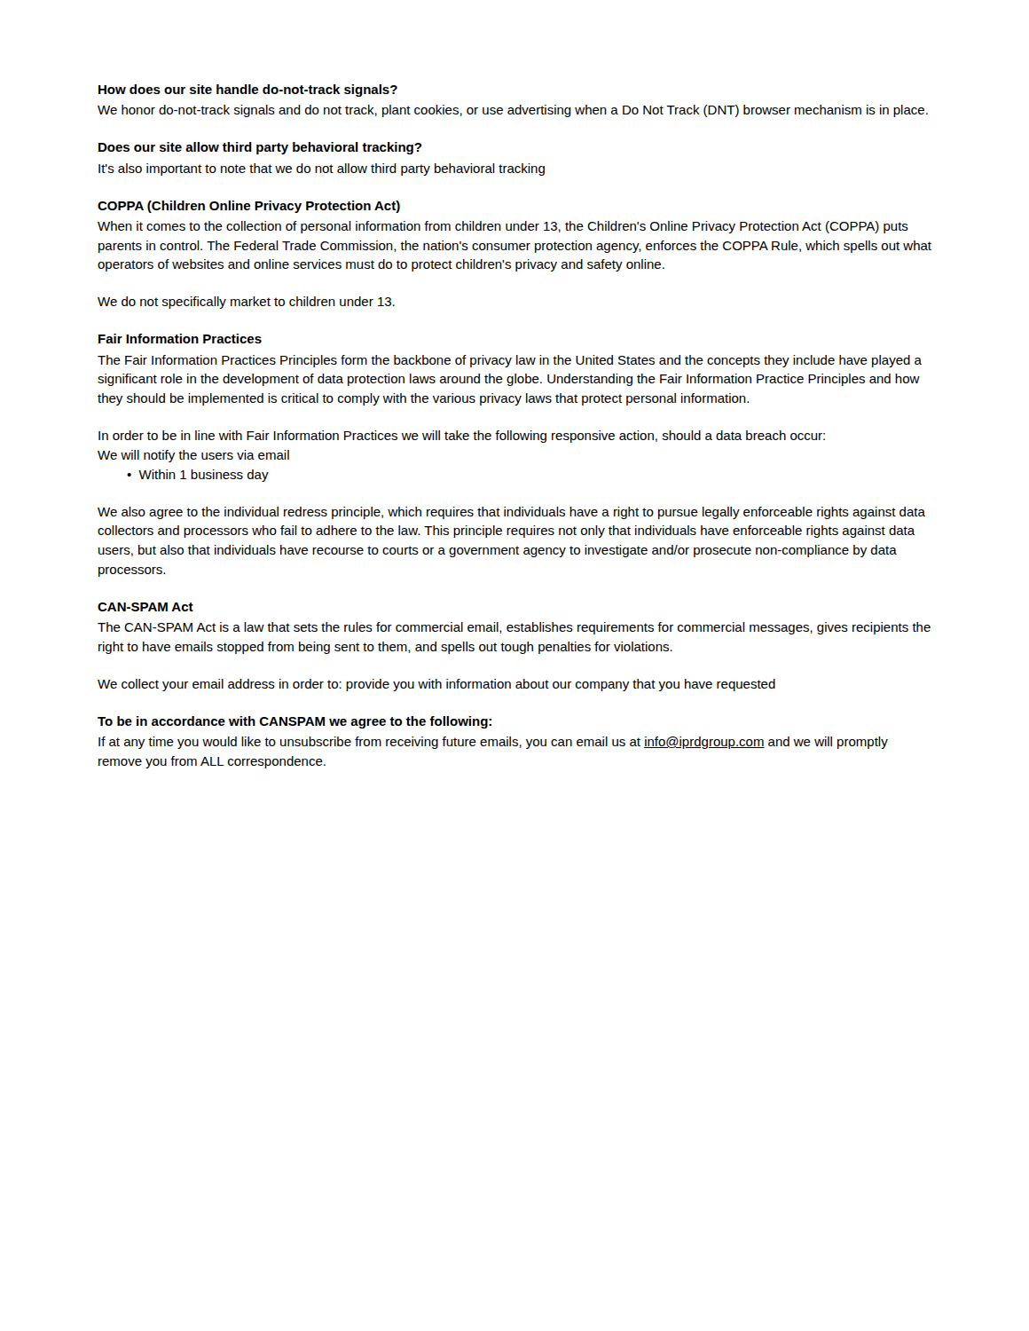How does our site handle do-not-track signals?
We honor do-not-track signals and do not track, plant cookies, or use advertising when a Do Not Track (DNT) browser mechanism is in place.
Does our site allow third party behavioral tracking?
It's also important to note that we do not allow third party behavioral tracking
COPPA (Children Online Privacy Protection Act)
When it comes to the collection of personal information from children under 13, the Children's Online Privacy Protection Act (COPPA) puts parents in control. The Federal Trade Commission, the nation's consumer protection agency, enforces the COPPA Rule, which spells out what operators of websites and online services must do to protect children's privacy and safety online.
We do not specifically market to children under 13.
Fair Information Practices
The Fair Information Practices Principles form the backbone of privacy law in the United States and the concepts they include have played a significant role in the development of data protection laws around the globe. Understanding the Fair Information Practice Principles and how they should be implemented is critical to comply with the various privacy laws that protect personal information.
In order to be in line with Fair Information Practices we will take the following responsive action, should a data breach occur:
We will notify the users via email
Within 1 business day
We also agree to the individual redress principle, which requires that individuals have a right to pursue legally enforceable rights against data collectors and processors who fail to adhere to the law. This principle requires not only that individuals have enforceable rights against data users, but also that individuals have recourse to courts or a government agency to investigate and/or prosecute non-compliance by data processors.
CAN-SPAM Act
The CAN-SPAM Act is a law that sets the rules for commercial email, establishes requirements for commercial messages, gives recipients the right to have emails stopped from being sent to them, and spells out tough penalties for violations.
We collect your email address in order to: provide you with information about our company that you have requested
To be in accordance with CANSPAM we agree to the following:
If at any time you would like to unsubscribe from receiving future emails, you can email us at info@iprdgroup.com and we will promptly remove you from ALL correspondence.